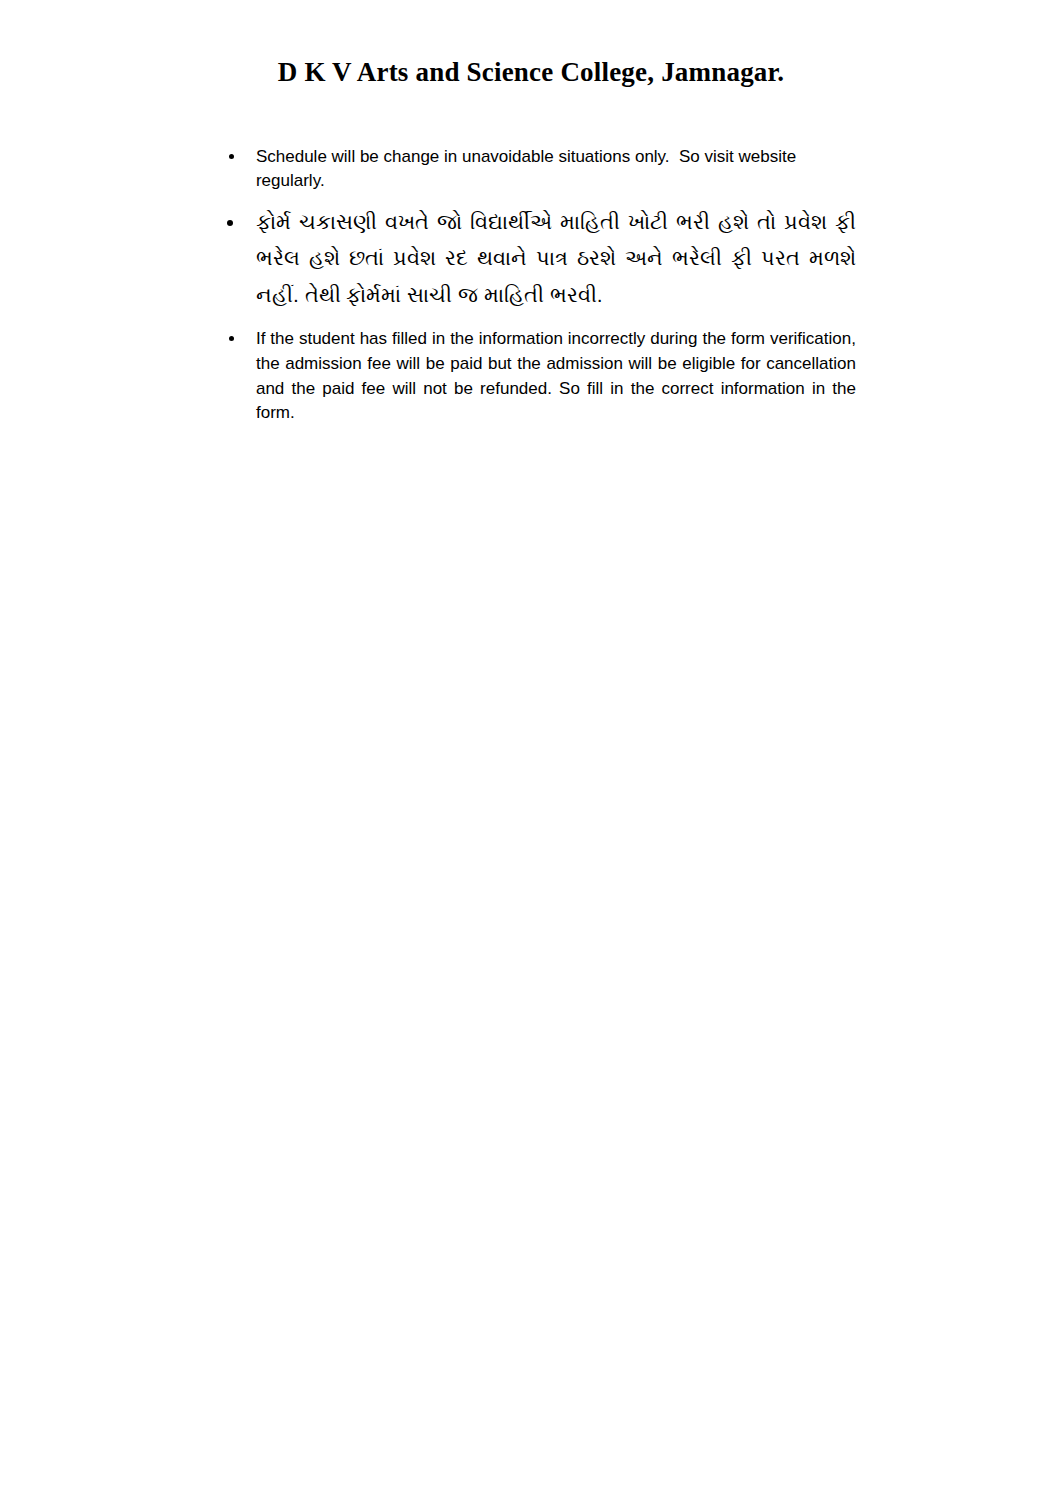D K V Arts and Science College, Jamnagar.
Schedule will be change in unavoidable situations only. So visit website regularly.
ફોર્મ ચકાસણી વખતે જો વિદ્યાર્થીએ માહિતી ખોટી ભરી હશે તો પ્રવેશ ફી ભરેલ હશે છતાં પ્રવેશ રદ થવાને પાત્ર ઠરશે અને ભરેલી ફી પરત મળશે નહીં. તેથી ફોર્મમાં સાચી જ માહિતી ભરવી.
If the student has filled in the information incorrectly during the form verification, the admission fee will be paid but the admission will be eligible for cancellation and the paid fee will not be refunded. So fill in the correct information in the form.